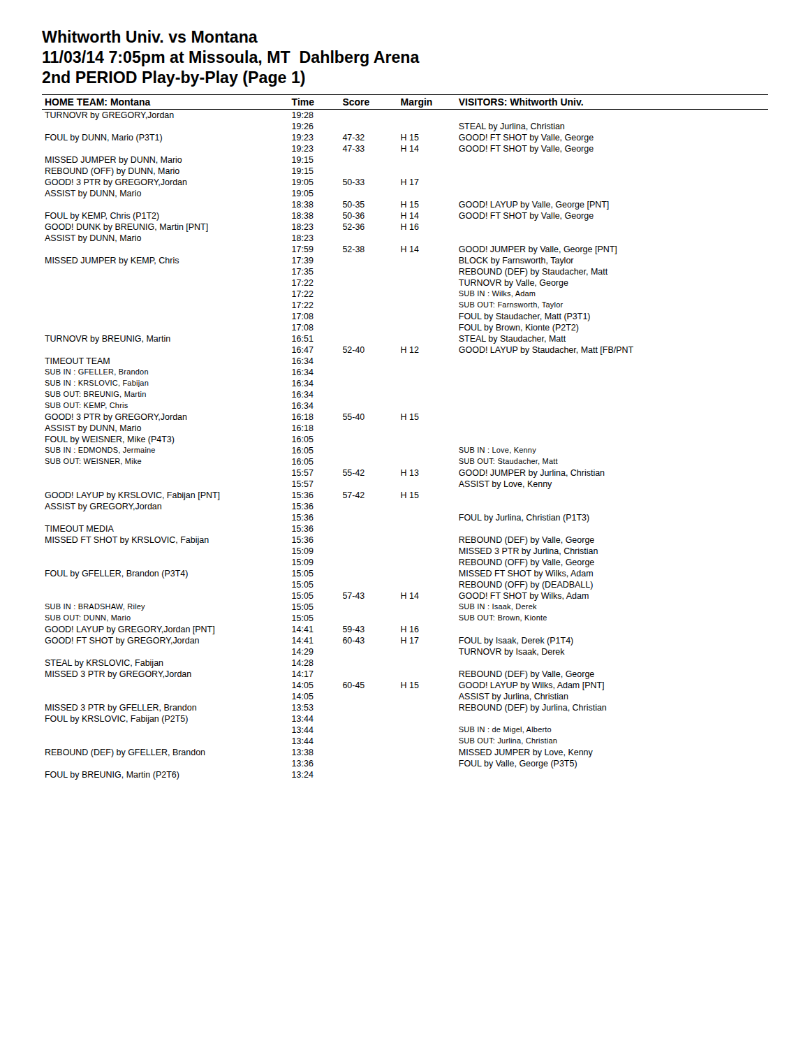Whitworth Univ. vs Montana
11/03/14 7:05pm at Missoula, MT Dahlberg Arena
2nd PERIOD Play-by-Play (Page 1)
| HOME TEAM: Montana | Time | Score | Margin | VISITORS: Whitworth Univ. |
| --- | --- | --- | --- | --- |
| TURNOVR by GREGORY,Jordan | 19:28 | | | |
| | 19:26 | | | STEAL by Jurlina, Christian |
| FOUL by DUNN, Mario (P3T1) | 19:23 | 47-32 | H 15 | GOOD! FT SHOT by Valle, George |
| | 19:23 | 47-33 | H 14 | GOOD! FT SHOT by Valle, George |
| MISSED JUMPER by DUNN, Mario | 19:15 | | | |
| REBOUND (OFF) by DUNN, Mario | 19:15 | | | |
| GOOD! 3 PTR by GREGORY,Jordan | 19:05 | 50-33 | H 17 | |
| ASSIST by DUNN, Mario | 19:05 | | | |
| | 18:38 | 50-35 | H 15 | GOOD! LAYUP by Valle, George [PNT] |
| FOUL by KEMP, Chris (P1T2) | 18:38 | 50-36 | H 14 | GOOD! FT SHOT by Valle, George |
| GOOD! DUNK by BREUNIG, Martin [PNT] | 18:23 | 52-36 | H 16 | |
| ASSIST by DUNN, Mario | 18:23 | | | |
| | 17:59 | 52-38 | H 14 | GOOD! JUMPER by Valle, George [PNT] |
| MISSED JUMPER by KEMP, Chris | 17:39 | | | BLOCK by Farnsworth, Taylor |
| | 17:35 | | | REBOUND (DEF) by Staudacher, Matt |
| | 17:22 | | | TURNOVR by Valle, George |
| | 17:22 | | | SUB IN : Wilks, Adam |
| | 17:22 | | | SUB OUT: Farnsworth, Taylor |
| | 17:08 | | | FOUL by Staudacher, Matt (P3T1) |
| | 17:08 | | | FOUL by Brown, Kionte (P2T2) |
| TURNOVR by BREUNIG, Martin | 16:51 | | | STEAL by Staudacher, Matt |
| | 16:47 | 52-40 | H 12 | GOOD! LAYUP by Staudacher, Matt [FB/PNT |
| TIMEOUT TEAM | 16:34 | | | |
| SUB IN : GFELLER, Brandon | 16:34 | | | |
| SUB IN : KRSLOVIC, Fabijan | 16:34 | | | |
| SUB OUT: BREUNIG, Martin | 16:34 | | | |
| SUB OUT: KEMP, Chris | 16:34 | | | |
| GOOD! 3 PTR by GREGORY,Jordan | 16:18 | 55-40 | H 15 | |
| ASSIST by DUNN, Mario | 16:18 | | | |
| FOUL by WEISNER, Mike (P4T3) | 16:05 | | | |
| SUB IN : EDMONDS, Jermaine | 16:05 | | | SUB IN : Love, Kenny |
| SUB OUT: WEISNER, Mike | 16:05 | | | SUB OUT: Staudacher, Matt |
| | 15:57 | 55-42 | H 13 | GOOD! JUMPER by Jurlina, Christian |
| | 15:57 | | | ASSIST by Love, Kenny |
| GOOD! LAYUP by KRSLOVIC, Fabijan [PNT] | 15:36 | 57-42 | H 15 | |
| ASSIST by GREGORY,Jordan | 15:36 | | | |
| | 15:36 | | | FOUL by Jurlina, Christian (P1T3) |
| TIMEOUT MEDIA | 15:36 | | | |
| MISSED FT SHOT by KRSLOVIC, Fabijan | 15:36 | | | REBOUND (DEF) by Valle, George |
| | 15:09 | | | MISSED 3 PTR by Jurlina, Christian |
| | 15:09 | | | REBOUND (OFF) by Valle, George |
| FOUL by GFELLER, Brandon (P3T4) | 15:05 | | | MISSED FT SHOT by Wilks, Adam |
| | 15:05 | | | REBOUND (OFF) by (DEADBALL) |
| | 15:05 | 57-43 | H 14 | GOOD! FT SHOT by Wilks, Adam |
| SUB IN : BRADSHAW, Riley | 15:05 | | | SUB IN : Isaak, Derek |
| SUB OUT: DUNN, Mario | 15:05 | | | SUB OUT: Brown, Kionte |
| GOOD! LAYUP by GREGORY,Jordan [PNT] | 14:41 | 59-43 | H 16 | |
| GOOD! FT SHOT by GREGORY,Jordan | 14:41 | 60-43 | H 17 | FOUL by Isaak, Derek (P1T4) |
| | 14:29 | | | TURNOVR by Isaak, Derek |
| STEAL by KRSLOVIC, Fabijan | 14:28 | | | |
| MISSED 3 PTR by GREGORY,Jordan | 14:17 | | | REBOUND (DEF) by Valle, George |
| | 14:05 | 60-45 | H 15 | GOOD! LAYUP by Wilks, Adam [PNT] |
| | 14:05 | | | ASSIST by Jurlina, Christian |
| MISSED 3 PTR by GFELLER, Brandon | 13:53 | | | REBOUND (DEF) by Jurlina, Christian |
| FOUL by KRSLOVIC, Fabijan (P2T5) | 13:44 | | | |
| | 13:44 | | | SUB IN : de Migel, Alberto |
| | 13:44 | | | SUB OUT: Jurlina, Christian |
| REBOUND (DEF) by GFELLER, Brandon | 13:38 | | | MISSED JUMPER by Love, Kenny |
| | 13:36 | | | FOUL by Valle, George (P3T5) |
| FOUL by BREUNIG, Martin (P2T6) | 13:24 | | | |